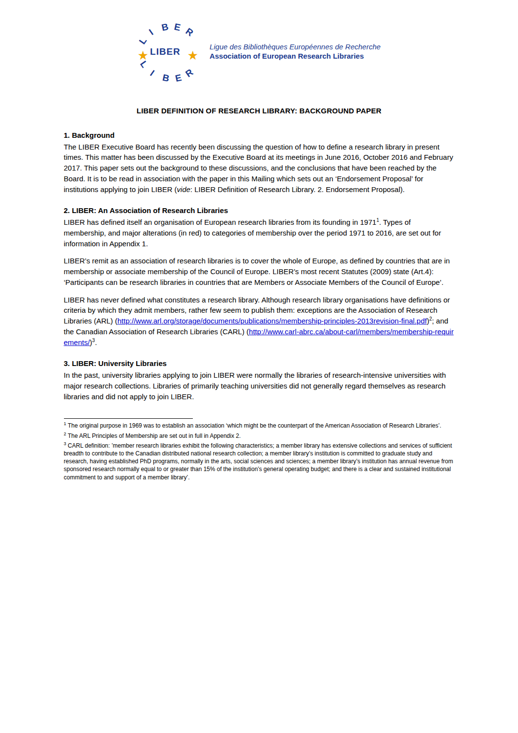L I B E R ★ ★ LIBER L I B E R
Ligue des Bibliothèques Européennes de Recherche
Association of European Research Libraries
LIBER DEFINITION OF RESEARCH LIBRARY: BACKGROUND PAPER
1. Background
The LIBER Executive Board has recently been discussing the question of how to define a research library in present times. This matter has been discussed by the Executive Board at its meetings in June 2016, October 2016 and February 2017. This paper sets out the background to these discussions, and the conclusions that have been reached by the Board. It is to be read in association with the paper in this Mailing which sets out an ‘Endorsement Proposal’ for institutions applying to join LIBER (vide: LIBER Definition of Research Library. 2. Endorsement Proposal).
2. LIBER: An Association of Research Libraries
LIBER has defined itself an organisation of European research libraries from its founding in 19711. Types of membership, and major alterations (in red) to categories of membership over the period 1971 to 2016, are set out for information in Appendix 1.
LIBER’s remit as an association of research libraries is to cover the whole of Europe, as defined by countries that are in membership or associate membership of the Council of Europe. LIBER’s most recent Statutes (2009) state (Art.4): ‘Participants can be research libraries in countries that are Members or Associate Members of the Council of Europe’.
LIBER has never defined what constitutes a research library. Although research library organisations have definitions or criteria by which they admit members, rather few seem to publish them: exceptions are the Association of Research Libraries (ARL) (http://www.arl.org/storage/documents/publications/membership-principles-2013revision-final.pdf)2; and the Canadian Association of Research Libraries (CARL) (http://www.carl-abrc.ca/about-carl/members/membership-requirements/)3.
3. LIBER: University Libraries
In the past, university libraries applying to join LIBER were normally the libraries of research-intensive universities with major research collections. Libraries of primarily teaching universities did not generally regard themselves as research libraries and did not apply to join LIBER.
1 The original purpose in 1969 was to establish an association ‘which might be the counterpart of the American Association of Research Libraries’.
2 The ARL Principles of Membership are set out in full in Appendix 2.
3 CARL definition: ’member research libraries exhibit the following characteristics; a member library has extensive collections and services of sufficient breadth to contribute to the Canadian distributed national research collection; a member library’s institution is committed to graduate study and research, having established PhD programs, normally in the arts, social sciences and sciences; a member library’s institution has annual revenue from sponsored research normally equal to or greater than 15% of the institution’s general operating budget; and there is a clear and sustained institutional commitment to and support of a member library’.